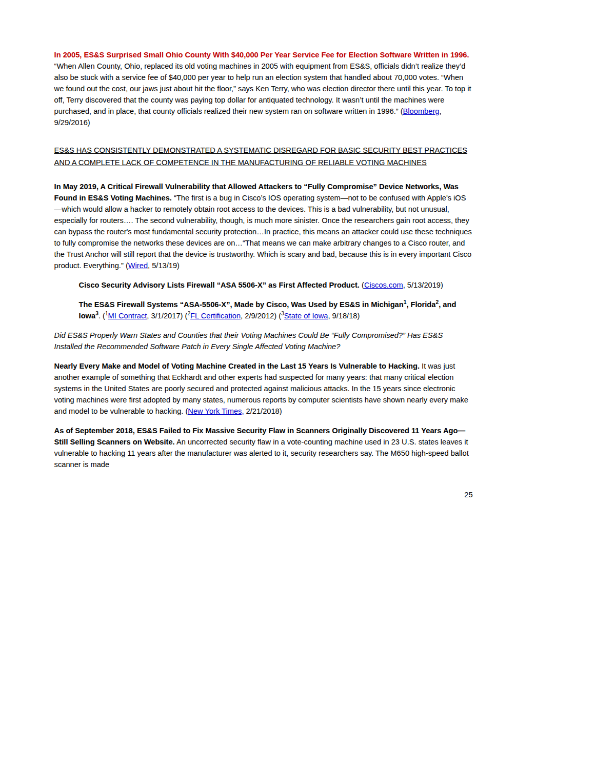In 2005, ES&S Surprised Small Ohio County With $40,000 Per Year Service Fee for Election Software Written in 1996. “When Allen County, Ohio, replaced its old voting machines in 2005 with equipment from ES&S, officials didn’t realize they’d also be stuck with a service fee of $40,000 per year to help run an election system that handled about 70,000 votes. “When we found out the cost, our jaws just about hit the floor,” says Ken Terry, who was election director there until this year. To top it off, Terry discovered that the county was paying top dollar for antiquated technology. It wasn’t until the machines were purchased, and in place, that county officials realized their new system ran on software written in 1996.” (Bloomberg, 9/29/2016)
ES&S HAS CONSISTENTLY DEMONSTRATED A SYSTEMATIC DISREGARD FOR BASIC SECURITY BEST PRACTICES AND A COMPLETE LACK OF COMPETENCE IN THE MANUFACTURING OF RELIABLE VOTING MACHINES
In May 2019, A Critical Firewall Vulnerability that Allowed Attackers to “Fully Compromise” Device Networks, Was Found in ES&S Voting Machines. “The first is a bug in Cisco’s IOS operating system—not to be confused with Apple's iOS—which would allow a hacker to remotely obtain root access to the devices. This is a bad vulnerability, but not unusual, especially for routers…. The second vulnerability, though, is much more sinister. Once the researchers gain root access, they can bypass the router's most fundamental security protection…In practice, this means an attacker could use these techniques to fully compromise the networks these devices are on…“That means we can make arbitrary changes to a Cisco router, and the Trust Anchor will still report that the device is trustworthy. Which is scary and bad, because this is in every important Cisco product. Everything.” (Wired, 5/13/19)
Cisco Security Advisory Lists Firewall “ASA 5506-X” as First Affected Product. (Ciscos.com, 5/13/2019)
The ES&S Firewall Systems “ASA-5506-X”, Made by Cisco, Was Used by ES&S in Michigan1, Florida2, and Iowa3. (1MI Contract, 3/1/2017) (2FL Certification, 2/9/2012) (3State of Iowa, 9/18/18)
Did ES&S Properly Warn States and Counties that their Voting Machines Could Be “Fully Compromised?” Has ES&S Installed the Recommended Software Patch in Every Single Affected Voting Machine?
Nearly Every Make and Model of Voting Machine Created in the Last 15 Years Is Vulnerable to Hacking. It was just another example of something that Eckhardt and other experts had suspected for many years: that many critical election systems in the United States are poorly secured and protected against malicious attacks. In the 15 years since electronic voting machines were first adopted by many states, numerous reports by computer scientists have shown nearly every make and model to be vulnerable to hacking. (New York Times, 2/21/2018)
As of September 2018, ES&S Failed to Fix Massive Security Flaw in Scanners Originally Discovered 11 Years Ago—Still Selling Scanners on Website. An uncorrected security flaw in a vote-counting machine used in 23 U.S. states leaves it vulnerable to hacking 11 years after the manufacturer was alerted to it, security researchers say. The M650 high-speed ballot scanner is made
25